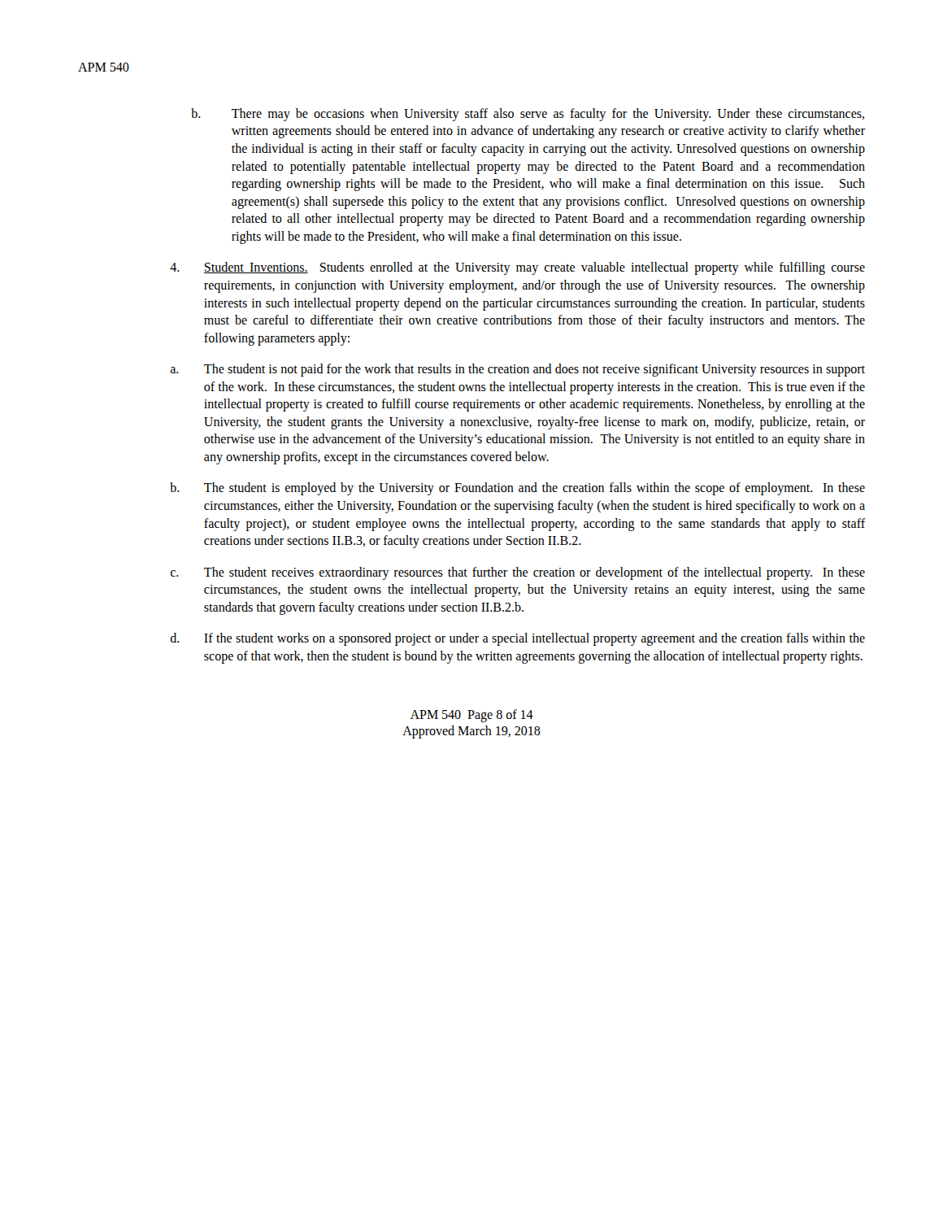APM 540
b.
There may be occasions when University staff also serve as faculty for the University. Under these circumstances, written agreements should be entered into in advance of undertaking any research or creative activity to clarify whether the individual is acting in their staff or faculty capacity in carrying out the activity. Unresolved questions on ownership related to potentially patentable intellectual property may be directed to the Patent Board and a recommendation regarding ownership rights will be made to the President, who will make a final determination on this issue. Such agreement(s) shall supersede this policy to the extent that any provisions conflict. Unresolved questions on ownership related to all other intellectual property may be directed to Patent Board and a recommendation regarding ownership rights will be made to the President, who will make a final determination on this issue.
4.
Student Inventions. Students enrolled at the University may create valuable intellectual property while fulfilling course requirements, in conjunction with University employment, and/or through the use of University resources. The ownership interests in such intellectual property depend on the particular circumstances surrounding the creation. In particular, students must be careful to differentiate their own creative contributions from those of their faculty instructors and mentors. The following parameters apply:
a.
The student is not paid for the work that results in the creation and does not receive significant University resources in support of the work. In these circumstances, the student owns the intellectual property interests in the creation. This is true even if the intellectual property is created to fulfill course requirements or other academic requirements. Nonetheless, by enrolling at the University, the student grants the University a nonexclusive, royalty-free license to mark on, modify, publicize, retain, or otherwise use in the advancement of the University’s educational mission. The University is not entitled to an equity share in any ownership profits, except in the circumstances covered below.
b.
The student is employed by the University or Foundation and the creation falls within the scope of employment. In these circumstances, either the University, Foundation or the supervising faculty (when the student is hired specifically to work on a faculty project), or student employee owns the intellectual property, according to the same standards that apply to staff creations under sections II.B.3, or faculty creations under Section II.B.2.
c.
The student receives extraordinary resources that further the creation or development of the intellectual property. In these circumstances, the student owns the intellectual property, but the University retains an equity interest, using the same standards that govern faculty creations under section II.B.2.b.
d.
If the student works on a sponsored project or under a special intellectual property agreement and the creation falls within the scope of that work, then the student is bound by the written agreements governing the allocation of intellectual property rights.
APM 540 Page 8 of 14
Approved March 19, 2018